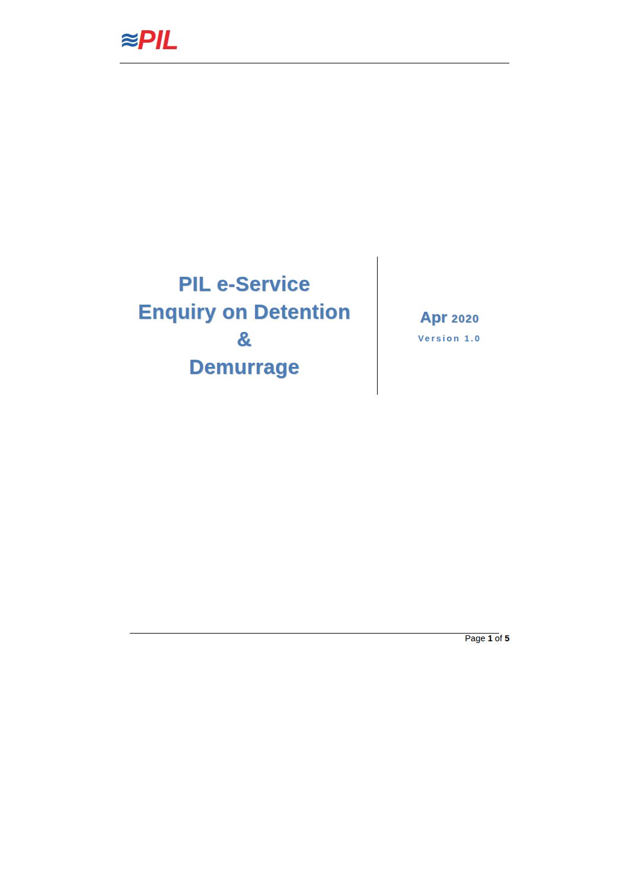≋PIL
PIL e-Service Enquiry on Detention & Demurrage
Apr 2020
Version 1.0
Page 1 of 5